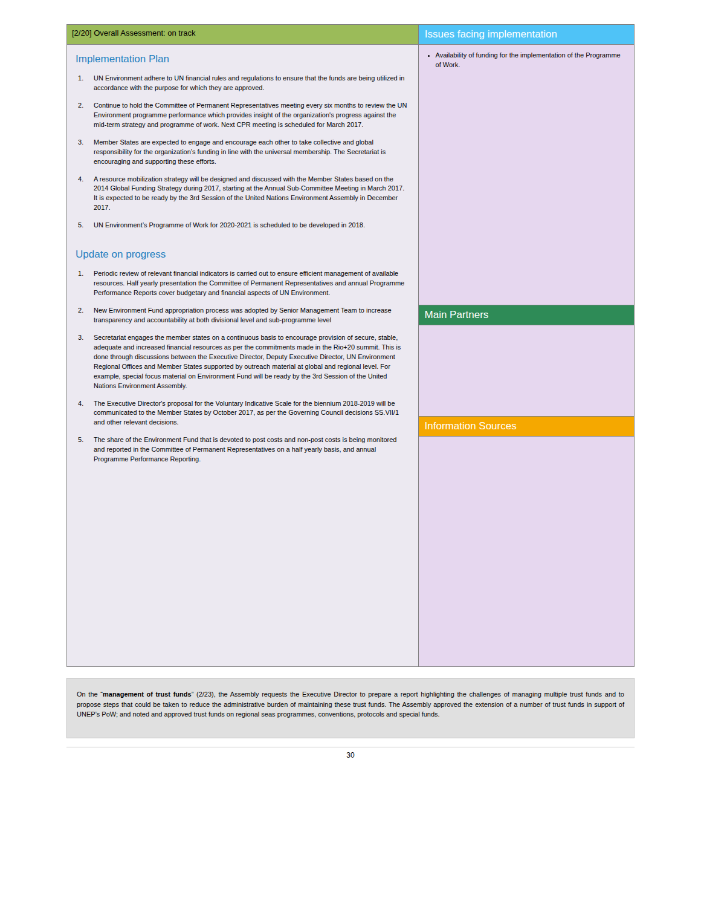[2/20] Overall Assessment: on track
Issues facing implementation
Implementation Plan
UN Environment adhere to UN financial rules and regulations to ensure that the funds are being utilized in accordance with the purpose for which they are approved.
Continue to hold the Committee of Permanent Representatives meeting every six months to review the UN Environment programme performance which provides insight of the organization's progress against the mid-term strategy and programme of work. Next CPR meeting is scheduled for March 2017.
Member States are expected to engage and encourage each other to take collective and global responsibility for the organization’s funding in line with the universal membership. The Secretariat is encouraging and supporting these efforts.
A resource mobilization strategy will be designed and discussed with the Member States based on the 2014 Global Funding Strategy during 2017, starting at the Annual Sub-Committee Meeting in March 2017. It is expected to be ready by the 3rd Session of the United Nations Environment Assembly in December 2017.
UN Environment’s Programme of Work for 2020-2021 is scheduled to be developed in 2018.
Update on progress
Periodic review of relevant financial indicators is carried out to ensure efficient management of available resources. Half yearly presentation the Committee of Permanent Representatives and annual Programme Performance Reports cover budgetary and financial aspects of UN Environment.
New Environment Fund appropriation process was adopted by Senior Management Team to increase transparency and accountability at both divisional level and sub-programme level
Secretariat engages the member states on a continuous basis to encourage provision of secure, stable, adequate and increased financial resources as per the commitments made in the Rio+20 summit. This is done through discussions between the Executive Director, Deputy Executive Director, UN Environment Regional Offices and Member States supported by outreach material at global and regional level. For example, special focus material on Environment Fund will be ready by the 3rd Session of the United Nations Environment Assembly.
The Executive Director's proposal for the Voluntary Indicative Scale for the biennium 2018-2019 will be communicated to the Member States by October 2017, as per the Governing Council decisions SS.VII/1 and other relevant decisions.
The share of the Environment Fund that is devoted to post costs and non-post costs is being monitored and reported in the Committee of Permanent Representatives on a half yearly basis, and annual Programme Performance Reporting.
Availability of funding for the implementation of the Programme of Work.
Main Partners
Information Sources
On the “management of trust funds” (2/23), the Assembly requests the Executive Director to prepare a report highlighting the challenges of managing multiple trust funds and to propose steps that could be taken to reduce the administrative burden of maintaining these trust funds. The Assembly approved the extension of a number of trust funds in support of UNEP’s PoW; and noted and approved trust funds on regional seas programmes, conventions, protocols and special funds.
30